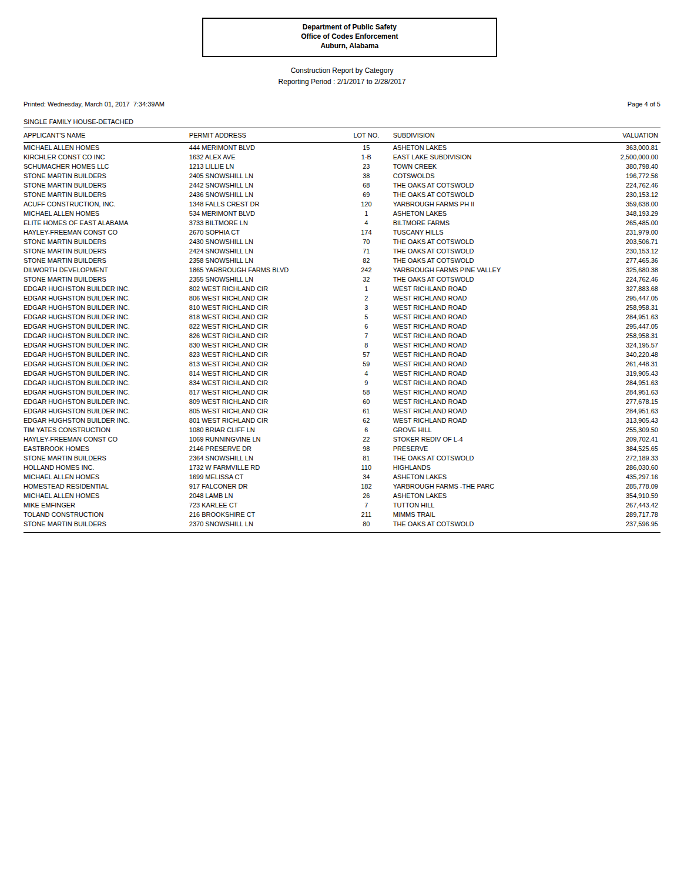Department of Public Safety
Office of Codes Enforcement
Auburn, Alabama
Construction Report by Category
Reporting Period : 2/1/2017 to 2/28/2017
Printed: Wednesday, March 01, 2017 7:34:39AM Page 4 of 5
SINGLE FAMILY HOUSE-DETACHED
| APPLICANT'S NAME | PERMIT ADDRESS | LOT NO. | SUBDIVISION | VALUATION |
| --- | --- | --- | --- | --- |
| MICHAEL ALLEN HOMES | 444 MERIMONT BLVD | 15 | ASHETON LAKES | 363,000.81 |
| KIRCHLER CONST CO INC | 1632 ALEX AVE | 1-B | EAST LAKE SUBDIVISION | 2,500,000.00 |
| SCHUMACHER HOMES LLC | 1213 LILLIE LN | 23 | TOWN CREEK | 380,798.40 |
| STONE MARTIN BUILDERS | 2405 SNOWSHILL LN | 38 | COTSWOLDS | 196,772.56 |
| STONE MARTIN BUILDERS | 2442 SNOWSHILL LN | 68 | THE OAKS AT COTSWOLD | 224,762.46 |
| STONE MARTIN BUILDERS | 2436 SNOWSHILL LN | 69 | THE OAKS AT COTSWOLD | 230,153.12 |
| ACUFF CONSTRUCTION, INC. | 1348 FALLS CREST DR | 120 | YARBROUGH FARMS PH II | 359,638.00 |
| MICHAEL ALLEN HOMES | 534 MERIMONT BLVD | 1 | ASHETON LAKES | 348,193.29 |
| ELITE HOMES OF EAST ALABAMA | 3733 BILTMORE LN | 4 | BILTMORE FARMS | 265,485.00 |
| HAYLEY-FREEMAN CONST CO | 2670 SOPHIA CT | 174 | TUSCANY HILLS | 231,979.00 |
| STONE MARTIN BUILDERS | 2430 SNOWSHILL LN | 70 | THE OAKS AT COTSWOLD | 203,506.71 |
| STONE MARTIN BUILDERS | 2424 SNOWSHILL LN | 71 | THE OAKS AT COTSWOLD | 230,153.12 |
| STONE MARTIN BUILDERS | 2358 SNOWSHILL LN | 82 | THE OAKS AT COTSWOLD | 277,465.36 |
| DILWORTH DEVELOPMENT | 1865 YARBROUGH FARMS BLVD | 242 | YARBROUGH FARMS PINE VALLEY | 325,680.38 |
| STONE MARTIN BUILDERS | 2355 SNOWSHILL LN | 32 | THE OAKS AT COTSWOLD | 224,762.46 |
| EDGAR HUGHSTON BUILDER INC. | 802 WEST RICHLAND CIR | 1 | WEST RICHLAND ROAD | 327,883.68 |
| EDGAR HUGHSTON BUILDER INC. | 806 WEST RICHLAND CIR | 2 | WEST RICHLAND ROAD | 295,447.05 |
| EDGAR HUGHSTON BUILDER INC. | 810 WEST RICHLAND CIR | 3 | WEST RICHLAND ROAD | 258,958.31 |
| EDGAR HUGHSTON BUILDER INC. | 818 WEST RICHLAND CIR | 5 | WEST RICHLAND ROAD | 284,951.63 |
| EDGAR HUGHSTON BUILDER INC. | 822 WEST RICHLAND CIR | 6 | WEST RICHLAND ROAD | 295,447.05 |
| EDGAR HUGHSTON BUILDER INC. | 826 WEST RICHLAND CIR | 7 | WEST RICHLAND ROAD | 258,958.31 |
| EDGAR HUGHSTON BUILDER INC. | 830 WEST RICHLAND CIR | 8 | WEST RICHLAND ROAD | 324,195.57 |
| EDGAR HUGHSTON BUILDER INC. | 823 WEST RICHLAND CIR | 57 | WEST RICHLAND ROAD | 340,220.48 |
| EDGAR HUGHSTON BUILDER INC. | 813 WEST RICHLAND CIR | 59 | WEST RICHLAND ROAD | 261,448.31 |
| EDGAR HUGHSTON BUILDER INC. | 814 WEST RICHLAND CIR | 4 | WEST RICHLAND ROAD | 319,905.43 |
| EDGAR HUGHSTON BUILDER INC. | 834 WEST RICHLAND CIR | 9 | WEST RICHLAND ROAD | 284,951.63 |
| EDGAR HUGHSTON BUILDER INC. | 817 WEST RICHLAND CIR | 58 | WEST RICHLAND ROAD | 284,951.63 |
| EDGAR HUGHSTON BUILDER INC. | 809 WEST RICHLAND CIR | 60 | WEST RICHLAND ROAD | 277,678.15 |
| EDGAR HUGHSTON BUILDER INC. | 805 WEST RICHLAND CIR | 61 | WEST RICHLAND ROAD | 284,951.63 |
| EDGAR HUGHSTON BUILDER INC. | 801 WEST RICHLAND CIR | 62 | WEST RICHLAND ROAD | 313,905.43 |
| TIM YATES CONSTRUCTION | 1080 BRIAR CLIFF LN | 6 | GROVE HILL | 255,309.50 |
| HAYLEY-FREEMAN CONST CO | 1069 RUNNINGVINE LN | 22 | STOKER REDIV OF L-4 | 209,702.41 |
| EASTBROOK HOMES | 2146 PRESERVE DR | 98 | PRESERVE | 384,525.65 |
| STONE MARTIN BUILDERS | 2364 SNOWSHILL LN | 81 | THE OAKS AT COTSWOLD | 272,189.33 |
| HOLLAND HOMES INC. | 1732 W FARMVILLE RD | 110 | HIGHLANDS | 286,030.60 |
| MICHAEL ALLEN HOMES | 1699 MELISSA CT | 34 | ASHETON LAKES | 435,297.16 |
| HOMESTEAD RESIDENTIAL | 917 FALCONER DR | 182 | YARBROUGH FARMS -THE PARC | 285,778.09 |
| MICHAEL ALLEN HOMES | 2048 LAMB LN | 26 | ASHETON LAKES | 354,910.59 |
| MIKE EMFINGER | 723 KARLEE CT | 7 | TUTTON HILL | 267,443.42 |
| TOLAND CONSTRUCTION | 216 BROOKSHIRE CT | 211 | MIMMS TRAIL | 289,717.78 |
| STONE MARTIN BUILDERS | 2370 SNOWSHILL LN | 80 | THE OAKS AT COTSWOLD | 237,596.95 |